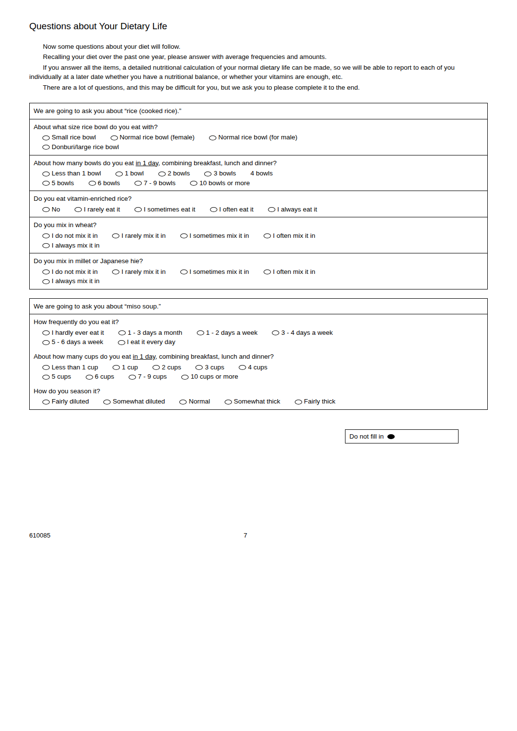Questions about Your Dietary Life
Now some questions about your diet will follow.
Recalling your diet over the past one year, please answer with average frequencies and amounts.
If you answer all the items, a detailed nutritional calculation of your normal dietary life can be made, so we will be able to report to each of you individually at a later date whether you have a nutritional balance, or whether your vitamins are enough, etc.
There are a lot of questions, and this may be difficult for you, but we ask you to please complete it to the end.
| We are going to ask you about “rice (cooked rice).” |
| About what size rice bowl do you eat with? Small rice bowl Normal rice bowl (female) Normal rice bowl (for male) Donburi/large rice bowl |
| About how many bowls do you eat in 1 day , combining breakfast, lunch and dinner? Less than 1 bowl 1 bowl 2 bowls 3 bowls 4 bowls 5 bowls 6 bowls 7 - 9 bowls 10 bowls or more |
| Do you eat vitamin-enriched rice? No I rarely eat it I sometimes eat it I often eat it I always eat it |
| Do you mix in wheat? I do not mix it in I rarely mix it in I sometimes mix it in I often mix it in I always mix it in |
| Do you mix in millet or Japanese hie? I do not mix it in I rarely mix it in I sometimes mix it in I often mix it in I always mix it in |
| We are going to ask you about “miso soup.” |
| How frequently do you eat it? I hardly ever eat it 1 - 3 days a month 1 - 2 days a week 3 - 4 days a week 5 - 6 days a week I eat it every day About how many cups do you eat in 1 day , combining breakfast, lunch and dinner? Less than 1 cup 1 cup 2 cups 3 cups 4 cups 5 cups 6 cups 7 - 9 cups 10 cups or more How do you season it? Fairly diluted Somewhat diluted Normal Somewhat thick Fairly thick |
Do not fill in
610085
7